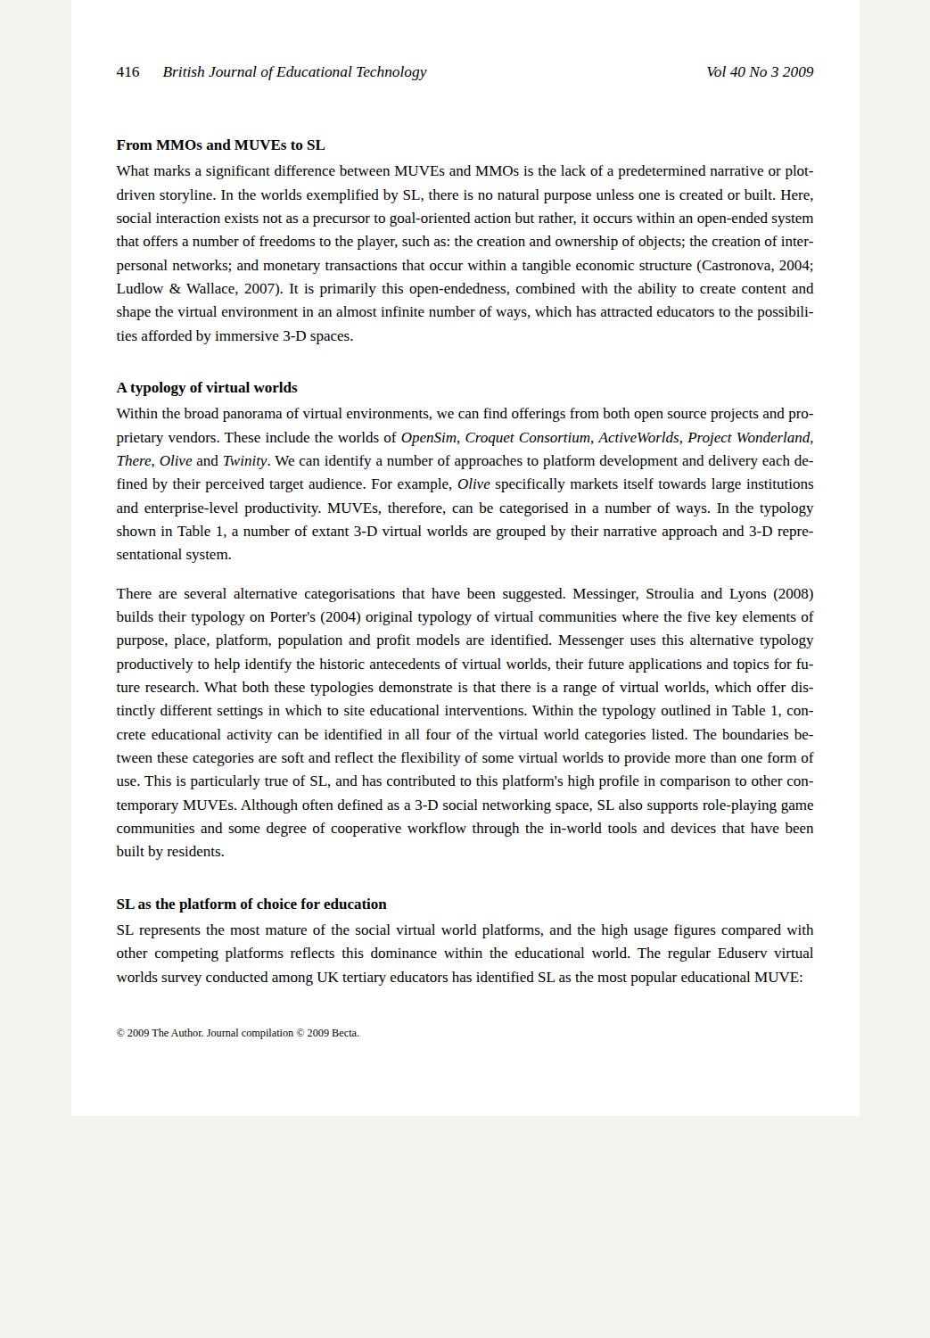416 British Journal of Educational Technology Vol 40 No 3 2009
From MMOs and MUVEs to SL
What marks a significant difference between MUVEs and MMOs is the lack of a predetermined narrative or plot-driven storyline. In the worlds exemplified by SL, there is no natural purpose unless one is created or built. Here, social interaction exists not as a precursor to goal-oriented action but rather, it occurs within an open-ended system that offers a number of freedoms to the player, such as: the creation and ownership of objects; the creation of interpersonal networks; and monetary transactions that occur within a tangible economic structure (Castronova, 2004; Ludlow & Wallace, 2007). It is primarily this open-endedness, combined with the ability to create content and shape the virtual environment in an almost infinite number of ways, which has attracted educators to the possibilities afforded by immersive 3-D spaces.
A typology of virtual worlds
Within the broad panorama of virtual environments, we can find offerings from both open source projects and proprietary vendors. These include the worlds of OpenSim, Croquet Consortium, ActiveWorlds, Project Wonderland, There, Olive and Twinity. We can identify a number of approaches to platform development and delivery each defined by their perceived target audience. For example, Olive specifically markets itself towards large institutions and enterprise-level productivity. MUVEs, therefore, can be categorised in a number of ways. In the typology shown in Table 1, a number of extant 3-D virtual worlds are grouped by their narrative approach and 3-D representational system.
There are several alternative categorisations that have been suggested. Messinger, Stroulia and Lyons (2008) builds their typology on Porter's (2004) original typology of virtual communities where the five key elements of purpose, place, platform, population and profit models are identified. Messenger uses this alternative typology productively to help identify the historic antecedents of virtual worlds, their future applications and topics for future research. What both these typologies demonstrate is that there is a range of virtual worlds, which offer distinctly different settings in which to site educational interventions. Within the typology outlined in Table 1, concrete educational activity can be identified in all four of the virtual world categories listed. The boundaries between these categories are soft and reflect the flexibility of some virtual worlds to provide more than one form of use. This is particularly true of SL, and has contributed to this platform's high profile in comparison to other contemporary MUVEs. Although often defined as a 3-D social networking space, SL also supports role-playing game communities and some degree of cooperative workflow through the in-world tools and devices that have been built by residents.
SL as the platform of choice for education
SL represents the most mature of the social virtual world platforms, and the high usage figures compared with other competing platforms reflects this dominance within the educational world. The regular Eduserv virtual worlds survey conducted among UK tertiary educators has identified SL as the most popular educational MUVE:
© 2009 The Author. Journal compilation © 2009 Becta.